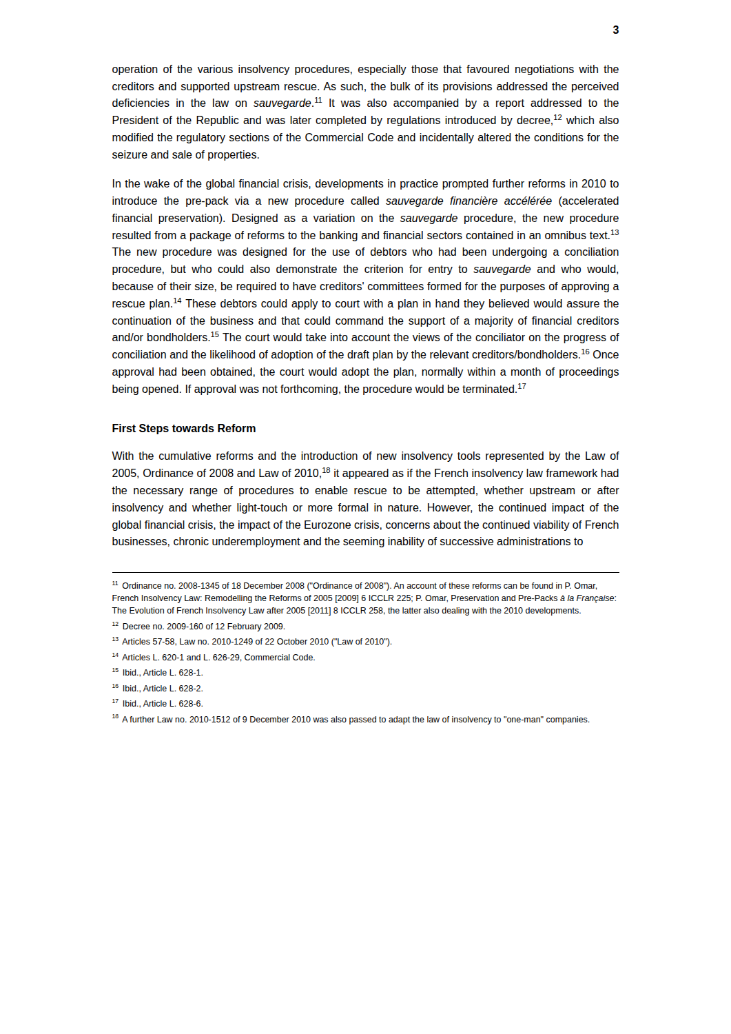3
operation of the various insolvency procedures, especially those that favoured negotiations with the creditors and supported upstream rescue. As such, the bulk of its provisions addressed the perceived deficiencies in the law on sauvegarde.11 It was also accompanied by a report addressed to the President of the Republic and was later completed by regulations introduced by decree,12 which also modified the regulatory sections of the Commercial Code and incidentally altered the conditions for the seizure and sale of properties.
In the wake of the global financial crisis, developments in practice prompted further reforms in 2010 to introduce the pre-pack via a new procedure called sauvegarde financière accélérée (accelerated financial preservation). Designed as a variation on the sauvegarde procedure, the new procedure resulted from a package of reforms to the banking and financial sectors contained in an omnibus text.13 The new procedure was designed for the use of debtors who had been undergoing a conciliation procedure, but who could also demonstrate the criterion for entry to sauvegarde and who would, because of their size, be required to have creditors' committees formed for the purposes of approving a rescue plan.14 These debtors could apply to court with a plan in hand they believed would assure the continuation of the business and that could command the support of a majority of financial creditors and/or bondholders.15 The court would take into account the views of the conciliator on the progress of conciliation and the likelihood of adoption of the draft plan by the relevant creditors/bondholders.16 Once approval had been obtained, the court would adopt the plan, normally within a month of proceedings being opened. If approval was not forthcoming, the procedure would be terminated.17
First Steps towards Reform
With the cumulative reforms and the introduction of new insolvency tools represented by the Law of 2005, Ordinance of 2008 and Law of 2010,18 it appeared as if the French insolvency law framework had the necessary range of procedures to enable rescue to be attempted, whether upstream or after insolvency and whether light-touch or more formal in nature. However, the continued impact of the global financial crisis, the impact of the Eurozone crisis, concerns about the continued viability of French businesses, chronic underemployment and the seeming inability of successive administrations to
11 Ordinance no. 2008-1345 of 18 December 2008 ("Ordinance of 2008"). An account of these reforms can be found in P. Omar, French Insolvency Law: Remodelling the Reforms of 2005 [2009] 6 ICCLR 225; P. Omar, Preservation and Pre-Packs à la Française: The Evolution of French Insolvency Law after 2005 [2011] 8 ICCLR 258, the latter also dealing with the 2010 developments.
12 Decree no. 2009-160 of 12 February 2009.
13 Articles 57-58, Law no. 2010-1249 of 22 October 2010 ("Law of 2010").
14 Articles L. 620-1 and L. 626-29, Commercial Code.
15 Ibid., Article L. 628-1.
16 Ibid., Article L. 628-2.
17 Ibid., Article L. 628-6.
18 A further Law no. 2010-1512 of 9 December 2010 was also passed to adapt the law of insolvency to "one-man" companies.